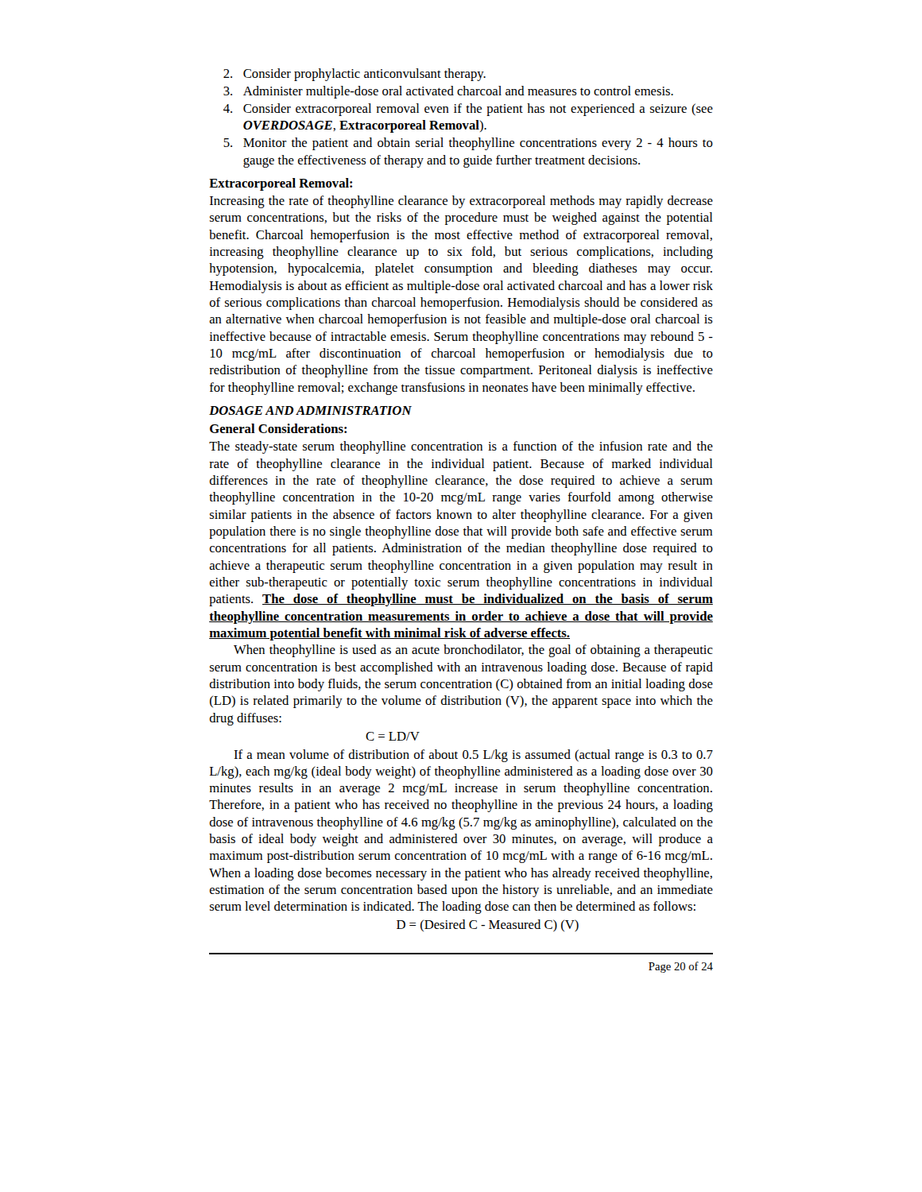Consider prophylactic anticonvulsant therapy.
Administer multiple-dose oral activated charcoal and measures to control emesis.
Consider extracorporeal removal even if the patient has not experienced a seizure (see OVERDOSAGE, Extracorporeal Removal).
Monitor the patient and obtain serial theophylline concentrations every 2 - 4 hours to gauge the effectiveness of therapy and to guide further treatment decisions.
Extracorporeal Removal:
Increasing the rate of theophylline clearance by extracorporeal methods may rapidly decrease serum concentrations, but the risks of the procedure must be weighed against the potential benefit. Charcoal hemoperfusion is the most effective method of extracorporeal removal, increasing theophylline clearance up to six fold, but serious complications, including hypotension, hypocalcemia, platelet consumption and bleeding diatheses may occur. Hemodialysis is about as efficient as multiple-dose oral activated charcoal and has a lower risk of serious complications than charcoal hemoperfusion. Hemodialysis should be considered as an alternative when charcoal hemoperfusion is not feasible and multiple-dose oral charcoal is ineffective because of intractable emesis. Serum theophylline concentrations may rebound 5 - 10 mcg/mL after discontinuation of charcoal hemoperfusion or hemodialysis due to redistribution of theophylline from the tissue compartment. Peritoneal dialysis is ineffective for theophylline removal; exchange transfusions in neonates have been minimally effective.
DOSAGE AND ADMINISTRATION
General Considerations:
The steady-state serum theophylline concentration is a function of the infusion rate and the rate of theophylline clearance in the individual patient. Because of marked individual differences in the rate of theophylline clearance, the dose required to achieve a serum theophylline concentration in the 10-20 mcg/mL range varies fourfold among otherwise similar patients in the absence of factors known to alter theophylline clearance. For a given population there is no single theophylline dose that will provide both safe and effective serum concentrations for all patients. Administration of the median theophylline dose required to achieve a therapeutic serum theophylline concentration in a given population may result in either sub-therapeutic or potentially toxic serum theophylline concentrations in individual patients. The dose of theophylline must be individualized on the basis of serum theophylline concentration measurements in order to achieve a dose that will provide maximum potential benefit with minimal risk of adverse effects.
When theophylline is used as an acute bronchodilator, the goal of obtaining a therapeutic serum concentration is best accomplished with an intravenous loading dose. Because of rapid distribution into body fluids, the serum concentration (C) obtained from an initial loading dose (LD) is related primarily to the volume of distribution (V), the apparent space into which the drug diffuses:
C = LD/V
If a mean volume of distribution of about 0.5 L/kg is assumed (actual range is 0.3 to 0.7 L/kg), each mg/kg (ideal body weight) of theophylline administered as a loading dose over 30 minutes results in an average 2 mcg/mL increase in serum theophylline concentration. Therefore, in a patient who has received no theophylline in the previous 24 hours, a loading dose of intravenous theophylline of 4.6 mg/kg (5.7 mg/kg as aminophylline), calculated on the basis of ideal body weight and administered over 30 minutes, on average, will produce a maximum post-distribution serum concentration of 10 mcg/mL with a range of 6-16 mcg/mL. When a loading dose becomes necessary in the patient who has already received theophylline, estimation of the serum concentration based upon the history is unreliable, and an immediate serum level determination is indicated. The loading dose can then be determined as follows:
D = (Desired C - Measured C) (V)
Page 20 of 24